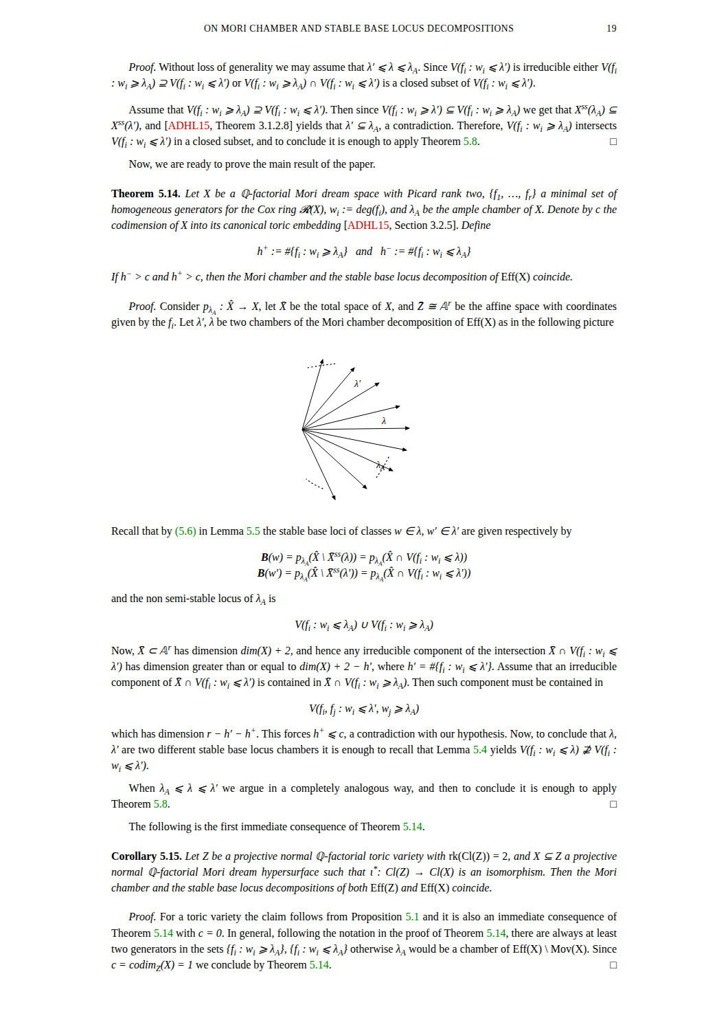ON MORI CHAMBER AND STABLE BASE LOCUS DECOMPOSITIONS 19
Proof. Without loss of generality we may assume that λ′ ⩽ λ ⩽ λA. Since V(fi : wi ⩽ λ′) is irreducible either V(fi : wi ⩾ λA) ⊇ V(fi : wi ⩽ λ′) or V(fi : wi ⩾ λA) ∩ V(fi : wi ⩽ λ′) is a closed subset of V(fi : wi ⩽ λ′).
Assume that V(fi : wi ⩾ λA) ⊇ V(fi : wi ⩽ λ′). Then since V(fi : wi ⩾ λ′) ⊆ V(fi : wi ⩾ λA) we get that Xss(λA) ⊆ Xss(λ′), and [ADHL15, Theorem 3.1.2.8] yields that λ′ ⊆ λA, a contradiction. Therefore, V(fi : wi ⩾ λA) intersects V(fi : wi ⩽ λ′) in a closed subset, and to conclude it is enough to apply Theorem 5.8. □
Now, we are ready to prove the main result of the paper.
Theorem 5.14. Let X be a ℚ-factorial Mori dream space with Picard rank two, {f1, …, fr} a minimal set of homogeneous generators for the Cox ring 𝓡(X), wi := deg(fi), and λA be the ample chamber of X. Denote by c the codimension of X into its canonical toric embedding [ADHL15, Section 3.2.5]. Define
h+ := #{fi : wi ⩾ λA} and h− := #{fi : wi ⩽ λA}
If h− > c and h+ > c, then the Mori chamber and the stable base locus decomposition of Eff(X) coincide.
Proof. Consider pλA : X̂ → X, let X̄ be the total space of X, and Z̄ ≅ 𝔸r be the affine space with coordinates given by the fi. Let λ′, λ be two chambers of the Mori chamber decomposition of Eff(X) as in the following picture
λ′ λ λA
Recall that by (5.6) in Lemma 5.5 the stable base loci of classes w ∈ λ, w′ ∈ λ′ are given respectively by
B(w) = pλA(X̂ \ X̄ss(λ)) = pλA(X̂ ∩ V(fi : wi ⩽ λ))
B(w′) = pλA(X̂ \ X̄ss(λ′)) = pλA(X̂ ∩ V(fi : wi ⩽ λ′))
and the non semi-stable locus of λA is
V(fi : wi ⩽ λA) ∪ V(fi : wi ⩾ λA)
Now, X̄ ⊂ 𝔸r has dimension dim(X) + 2, and hence any irreducible component of the intersection X̄ ∩ V(fi : wi ⩽ λ′) has dimension greater than or equal to dim(X) + 2 − h′, where h′ = #{fi : wi ⩽ λ′}. Assume that an irreducible component of X̄ ∩ V(fi : wi ⩽ λ′) is contained in X̄ ∩ V(fi : wi ⩾ λA). Then such component must be contained in
V(fi, fj : wi ⩽ λ′, wj ⩾ λA)
which has dimension r − h′ − h+. This forces h+ ⩽ c, a contradiction with our hypothesis. Now, to conclude that λ, λ′ are two different stable base locus chambers it is enough to recall that Lemma 5.4 yields V(fi : wi ⩽ λ) ⊉ V(fi : wi ⩽ λ′).
When λA ⩽ λ ⩽ λ′ we argue in a completely analogous way, and then to conclude it is enough to apply Theorem 5.8. □
The following is the first immediate consequence of Theorem 5.14.
Corollary 5.15. Let Z be a projective normal ℚ-factorial toric variety with rk(Cl(Z)) = 2, and X ⊆ Z a projective normal ℚ-factorial Mori dream hypersurface such that ι*: Cl(Z) → Cl(X) is an isomorphism. Then the Mori chamber and the stable base locus decompositions of both Eff(Z) and Eff(X) coincide.
Proof. For a toric variety the claim follows from Proposition 5.1 and it is also an immediate consequence of Theorem 5.14 with c = 0. In general, following the notation in the proof of Theorem 5.14, there are always at least two generators in the sets {fi : wi ⩾ λA}, {fi : wi ⩽ λA} otherwise λA would be a chamber of Eff(X) \ Mov(X). Since c = codimZ(X) = 1 we conclude by Theorem 5.14. □